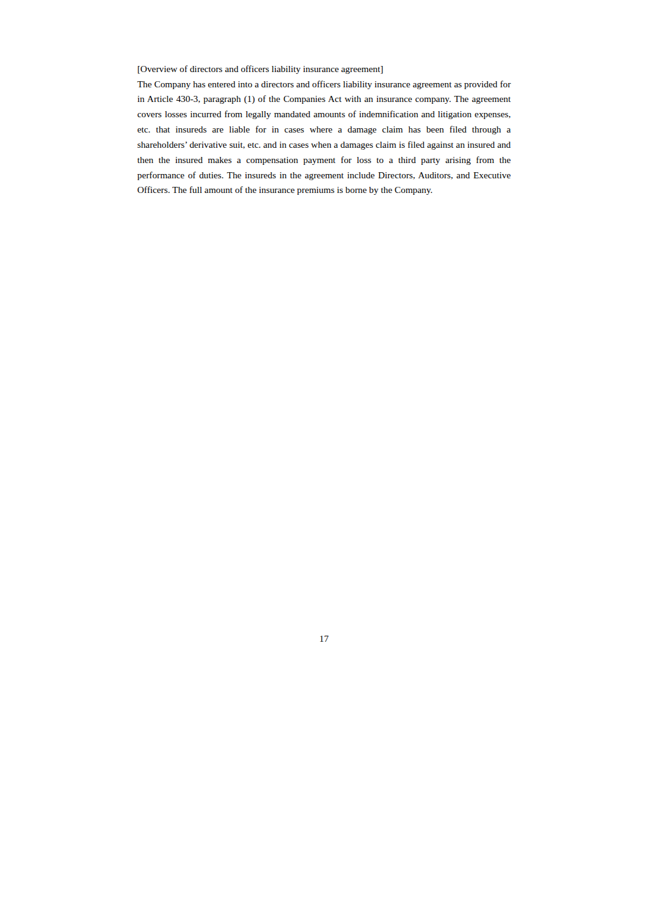[Overview of directors and officers liability insurance agreement]
The Company has entered into a directors and officers liability insurance agreement as provided for in Article 430-3, paragraph (1) of the Companies Act with an insurance company. The agreement covers losses incurred from legally mandated amounts of indemnification and litigation expenses, etc. that insureds are liable for in cases where a damage claim has been filed through a shareholders’ derivative suit, etc. and in cases when a damages claim is filed against an insured and then the insured makes a compensation payment for loss to a third party arising from the performance of duties. The insureds in the agreement include Directors, Auditors, and Executive Officers. The full amount of the insurance premiums is borne by the Company.
17